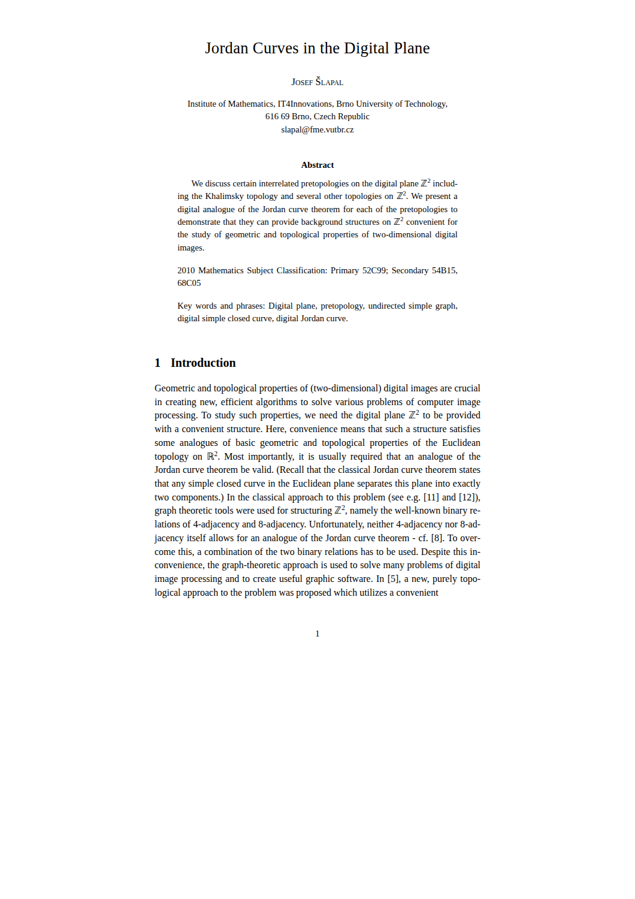Jordan Curves in the Digital Plane
Josef Šlapal
Institute of Mathematics, IT4Innovations, Brno University of Technology,
616 69 Brno, Czech Republic
slapal@fme.vutbr.cz
Abstract
We discuss certain interrelated pretopologies on the digital plane ℤ2 including the Khalimsky topology and several other topologies on ℤ2. We present a digital analogue of the Jordan curve theorem for each of the pretopologies to demonstrate that they can provide background structures on ℤ2 convenient for the study of geometric and topological properties of two-dimensional digital images.
2010 Mathematics Subject Classification: Primary 52C99; Secondary 54B15, 68C05
Key words and phrases: Digital plane, pretopology, undirected simple graph, digital simple closed curve, digital Jordan curve.
1 Introduction
Geometric and topological properties of (two-dimensional) digital images are crucial in creating new, efficient algorithms to solve various problems of computer image processing. To study such properties, we need the digital plane ℤ2 to be provided with a convenient structure. Here, convenience means that such a structure satisfies some analogues of basic geometric and topological properties of the Euclidean topology on ℝ2. Most importantly, it is usually required that an analogue of the Jordan curve theorem be valid. (Recall that the classical Jordan curve theorem states that any simple closed curve in the Euclidean plane separates this plane into exactly two components.) In the classical approach to this problem (see e.g. [11] and [12]), graph theoretic tools were used for structuring ℤ2, namely the well-known binary relations of 4-adjacency and 8-adjacency. Unfortunately, neither 4-adjacency nor 8-adjacency itself allows for an analogue of the Jordan curve theorem - cf. [8]. To overcome this, a combination of the two binary relations has to be used. Despite this inconvenience, the graph-theoretic approach is used to solve many problems of digital image processing and to create useful graphic software. In [5], a new, purely topological approach to the problem was proposed which utilizes a convenient
1